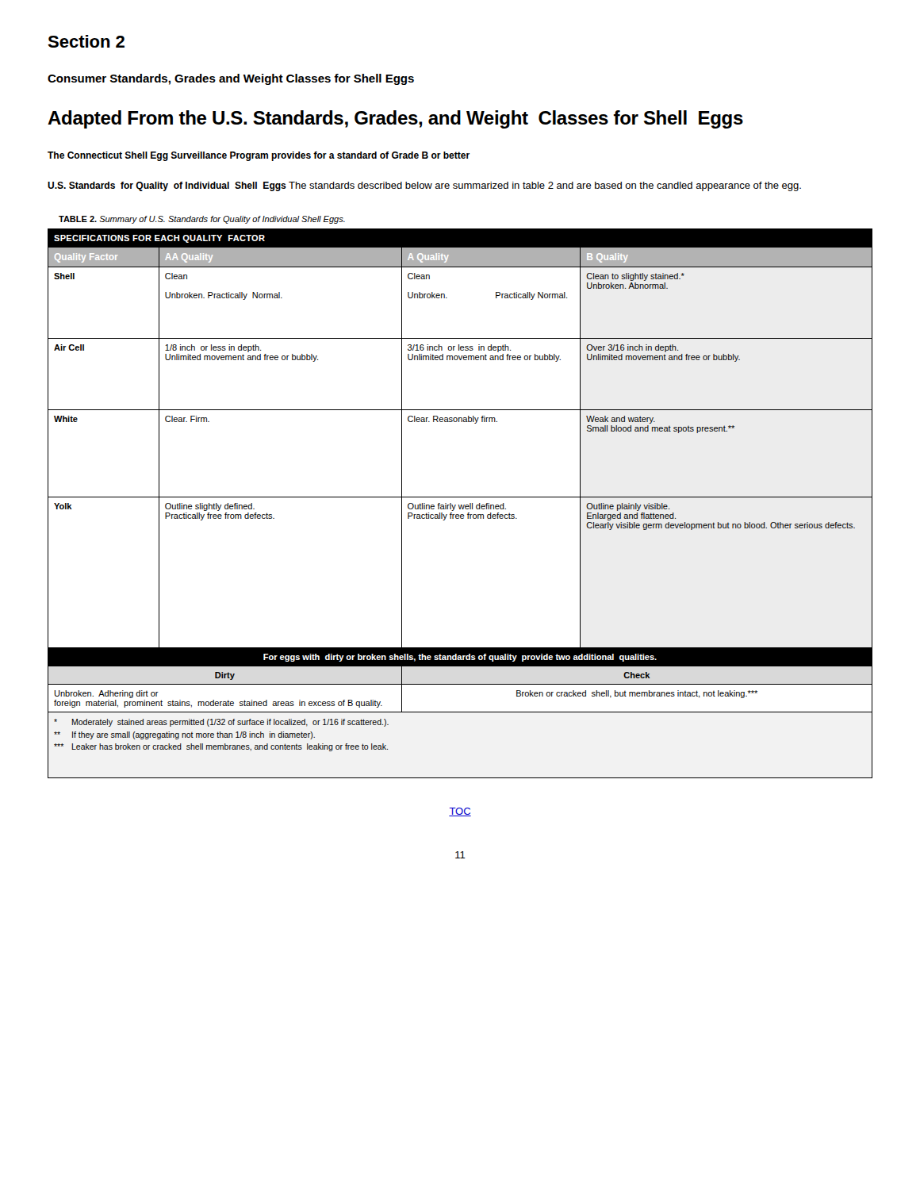Section 2
Consumer Standards, Grades and Weight Classes for Shell Eggs
Adapted From the U.S. Standards, Grades, and Weight Classes for Shell Eggs
The Connecticut Shell Egg Surveillance Program provides for a standard of Grade B or better
U.S. Standards for Quality of Individual Shell Eggs The standards described below are summarized in table 2 and are based on the candled appearance of the egg.
TABLE 2. Summary of U.S. Standards for Quality of Individual Shell Eggs.
| SPECIFICATIONS FOR EACH QUALITY FACTOR | | |
| Quality Factor | AA Quality | A Quality | B Quality |
| Shell | Clean Unbroken. Practically Normal. | Clean Unbroken. Practically Normal. | Clean to slightly stained.* Unbroken. Abnormal. |
| Air Cell | 1/8 inch or less in depth. Unlimited movement and free or bubbly. | 3/16 inch or less in depth. Unlimited movement and free or bubbly. | Over 3/16 inch in depth. Unlimited movement and free or bubbly. |
| White | Clear. Firm. | Clear. Reasonably firm. | Weak and watery. Small blood and meat spots present.** |
| Yolk | Outline slightly defined. Practically free from defects. | Outline fairly well defined. Practically free from defects. | Outline plainly visible. Enlarged and flattened. Clearly visible germ development but no blood. Other serious defects. |
| For eggs with dirty or broken shells, the standards of quality provide two additional qualities. |
| Dirty | Check |
| Unbroken. Adhering dirt or foreign material, prominent stains, moderate stained areas in excess of B quality. | Broken or cracked shell, but membranes intact, not leaking.*** |
| * Moderately stained areas permitted (1/32 of surface if localized, or 1/16 if scattered.). ** If they are small (aggregating not more than 1/8 inch in diameter). *** Leaker has broken or cracked shell membranes, and contents leaking or free to leak. |
TOC
11